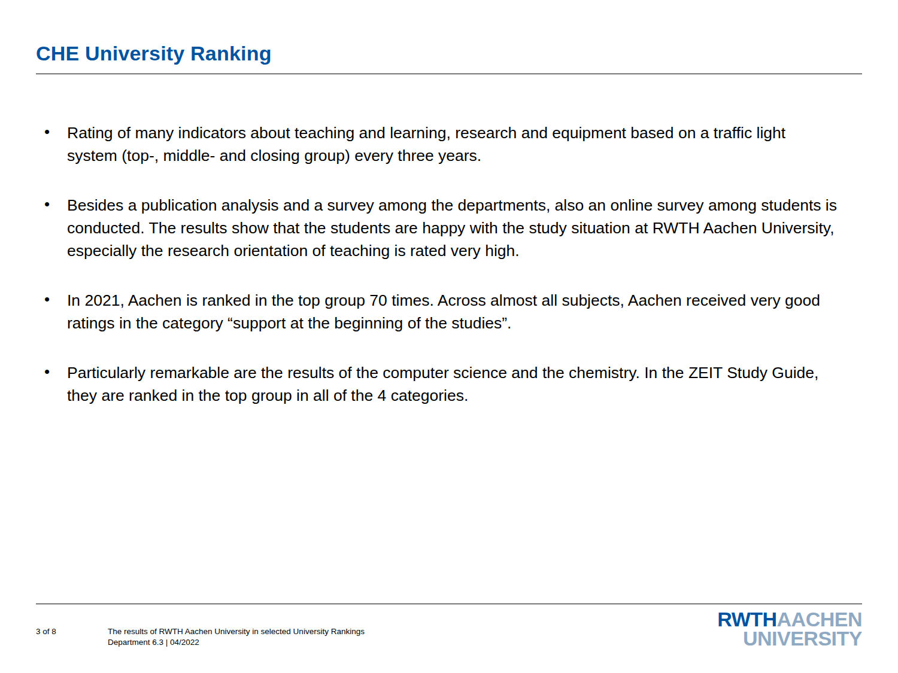CHE University Ranking
Rating of many indicators about teaching and learning, research and equipment based on a traffic light system (top-, middle- and closing group) every three years.
Besides a publication analysis and a survey among the departments, also an online survey among students is conducted. The results show that the students are happy with the study situation at RWTH Aachen University, especially the research orientation of teaching is rated very high.
In 2021, Aachen is ranked in the top group 70 times. Across almost all subjects, Aachen received very good ratings in the category “support at the beginning of the studies”.
Particularly remarkable are the results of the computer science and the chemistry. In the ZEIT Study Guide, they are ranked in the top group in all of the 4 categories.
3 of 8
The results of RWTH Aachen University in selected University Rankings
Department 6.3 | 04/2022
RWTHAACHEN
UNIVERSITY